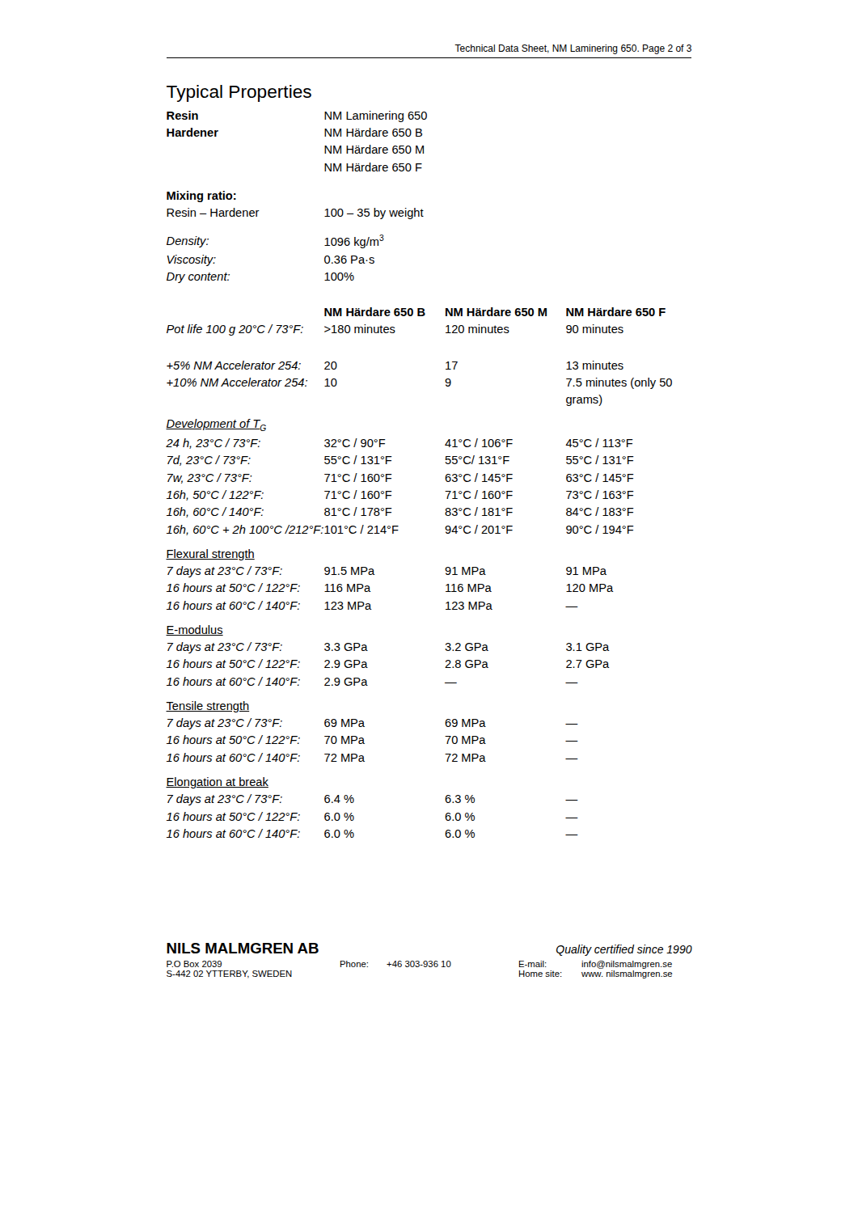Technical Data Sheet, NM Laminering 650. Page 2 of 3
Typical Properties
| Resin | NM Laminering 650 |
| Hardener | NM Härdare 650 B |
| | NM Härdare 650 M |
| | NM Härdare 650 F |
| Mixing ratio: | |
| Resin – Hardener | 100 – 35 by weight |
| Density: | 1096 kg/m 3 |
| Viscosity: | 0.36 Pa·s |
| Dry content: | 100% |
| | NM Härdare 650 B | NM Härdare 650 M | NM Härdare 650 F |
| Pot life 100 g 20°C / 73°F: | >180 minutes | 120 minutes | 90 minutes |
| +5% NM Accelerator 254: | 20 | 17 | 13 minutes |
| +10% NM Accelerator 254: | 10 | 9 | 7.5 minutes (only 50 grams) |
| Development of T G | | | |
| 24 h, 23°C / 73°F: | 32°C / 90°F | 41°C / 106°F | 45°C / 113°F |
| 7d, 23°C / 73°F: | 55°C / 131°F | 55°C/ 131°F | 55°C / 131°F |
| 7w, 23°C / 73°F: | 71°C / 160°F | 63°C / 145°F | 63°C / 145°F |
| 16h, 50°C / 122°F: | 71°C / 160°F | 71°C / 160°F | 73°C / 163°F |
| 16h, 60°C / 140°F: | 81°C / 178°F | 83°C / 181°F | 84°C / 183°F |
| 16h, 60°C + 2h 100°C /212°F: | 101°C / 214°F | 94°C / 201°F | 90°C / 194°F |
| Flexural strength | | | |
| 7 days at 23°C / 73°F: | 91.5 MPa | 91 MPa | 91 MPa |
| 16 hours at 50°C / 122°F: | 116 MPa | 116 MPa | 120 MPa |
| 16 hours at 60°C / 140°F: | 123 MPa | 123 MPa | — |
| E-modulus | | | |
| 7 days at 23°C / 73°F: | 3.3 GPa | 3.2 GPa | 3.1 GPa |
| 16 hours at 50°C / 122°F: | 2.9 GPa | 2.8 GPa | 2.7 GPa |
| 16 hours at 60°C / 140°F: | 2.9 GPa | — | — |
| Tensile strength | | | |
| 7 days at 23°C / 73°F: | 69 MPa | 69 MPa | — |
| 16 hours at 50°C / 122°F: | 70 MPa | 70 MPa | — |
| 16 hours at 60°C / 140°F: | 72 MPa | 72 MPa | — |
| Elongation at break | | | |
| 7 days at 23°C / 73°F: | 6.4 % | 6.3 % | — |
| 16 hours at 50°C / 122°F: | 6.0 % | 6.0 % | — |
| 16 hours at 60°C / 140°F: | 6.0 % | 6.0 % | — |
NILS MALMGREN AB
Quality certified since 1990
P.O Box 2039
S-442 02 YTTERBY, SWEDEN
| Phone: | +46 303-936 10 |
| E-mail: | info@nilsmalmgren.se |
| Home site: | www. nilsmalmgren.se |